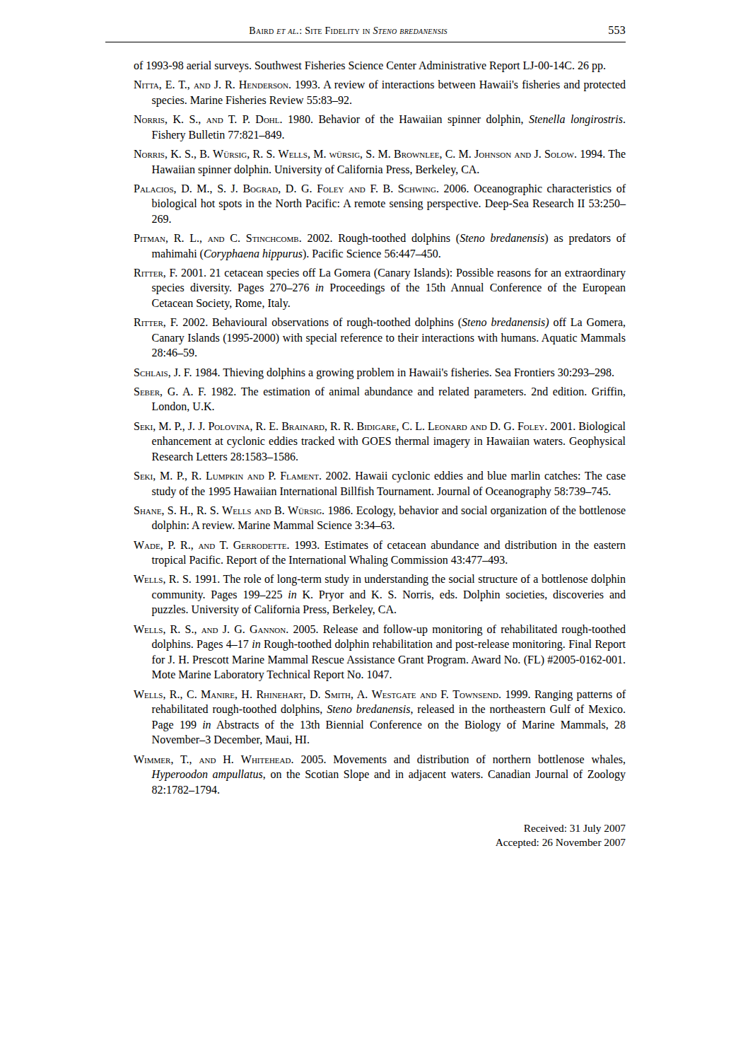Baird et al.: Site Fidelity in Steno bredanensis 553
of 1993-98 aerial surveys. Southwest Fisheries Science Center Administrative Report LJ-00-14C. 26 pp.
Nitta, E. T., and J. R. Henderson. 1993. A review of interactions between Hawaii's fisheries and protected species. Marine Fisheries Review 55:83–92.
Norris, K. S., and T. P. Dohl. 1980. Behavior of the Hawaiian spinner dolphin, Stenella longirostris. Fishery Bulletin 77:821–849.
Norris, K. S., B. Würsig, R. S. Wells, M. würsig, S. M. Brownlee, C. M. Johnson and J. Solow. 1994. The Hawaiian spinner dolphin. University of California Press, Berkeley, CA.
Palacios, D. M., S. J. Bograd, D. G. Foley and F. B. Schwing. 2006. Oceanographic characteristics of biological hot spots in the North Pacific: A remote sensing perspective. Deep-Sea Research II 53:250–269.
Pitman, R. L., and C. Stinchcomb. 2002. Rough-toothed dolphins (Steno bredanensis) as predators of mahimahi (Coryphaena hippurus). Pacific Science 56:447–450.
Ritter, F. 2001. 21 cetacean species off La Gomera (Canary Islands): Possible reasons for an extraordinary species diversity. Pages 270–276 in Proceedings of the 15th Annual Conference of the European Cetacean Society, Rome, Italy.
Ritter, F. 2002. Behavioural observations of rough-toothed dolphins (Steno bredanensis) off La Gomera, Canary Islands (1995-2000) with special reference to their interactions with humans. Aquatic Mammals 28:46–59.
Schlais, J. F. 1984. Thieving dolphins a growing problem in Hawaii's fisheries. Sea Frontiers 30:293–298.
Seber, G. A. F. 1982. The estimation of animal abundance and related parameters. 2nd edition. Griffin, London, U.K.
Seki, M. P., J. J. Polovina, R. E. Brainard, R. R. Bidigare, C. L. Leonard and D. G. Foley. 2001. Biological enhancement at cyclonic eddies tracked with GOES thermal imagery in Hawaiian waters. Geophysical Research Letters 28:1583–1586.
Seki, M. P., R. Lumpkin and P. Flament. 2002. Hawaii cyclonic eddies and blue marlin catches: The case study of the 1995 Hawaiian International Billfish Tournament. Journal of Oceanography 58:739–745.
Shane, S. H., R. S. Wells and B. Würsig. 1986. Ecology, behavior and social organization of the bottlenose dolphin: A review. Marine Mammal Science 3:34–63.
Wade, P. R., and T. Gerrodette. 1993. Estimates of cetacean abundance and distribution in the eastern tropical Pacific. Report of the International Whaling Commission 43:477–493.
Wells, R. S. 1991. The role of long-term study in understanding the social structure of a bottlenose dolphin community. Pages 199–225 in K. Pryor and K. S. Norris, eds. Dolphin societies, discoveries and puzzles. University of California Press, Berkeley, CA.
Wells, R. S., and J. G. Gannon. 2005. Release and follow-up monitoring of rehabilitated rough-toothed dolphins. Pages 4–17 in Rough-toothed dolphin rehabilitation and post-release monitoring. Final Report for J. H. Prescott Marine Mammal Rescue Assistance Grant Program. Award No. (FL) #2005-0162-001. Mote Marine Laboratory Technical Report No. 1047.
Wells, R., C. Manire, H. Rhinehart, D. Smith, A. Westgate and F. Townsend. 1999. Ranging patterns of rehabilitated rough-toothed dolphins, Steno bredanensis, released in the northeastern Gulf of Mexico. Page 199 in Abstracts of the 13th Biennial Conference on the Biology of Marine Mammals, 28 November–3 December, Maui, HI.
Wimmer, T., and H. Whitehead. 2005. Movements and distribution of northern bottlenose whales, Hyperoodon ampullatus, on the Scotian Slope and in adjacent waters. Canadian Journal of Zoology 82:1782–1794.
Received: 31 July 2007
Accepted: 26 November 2007